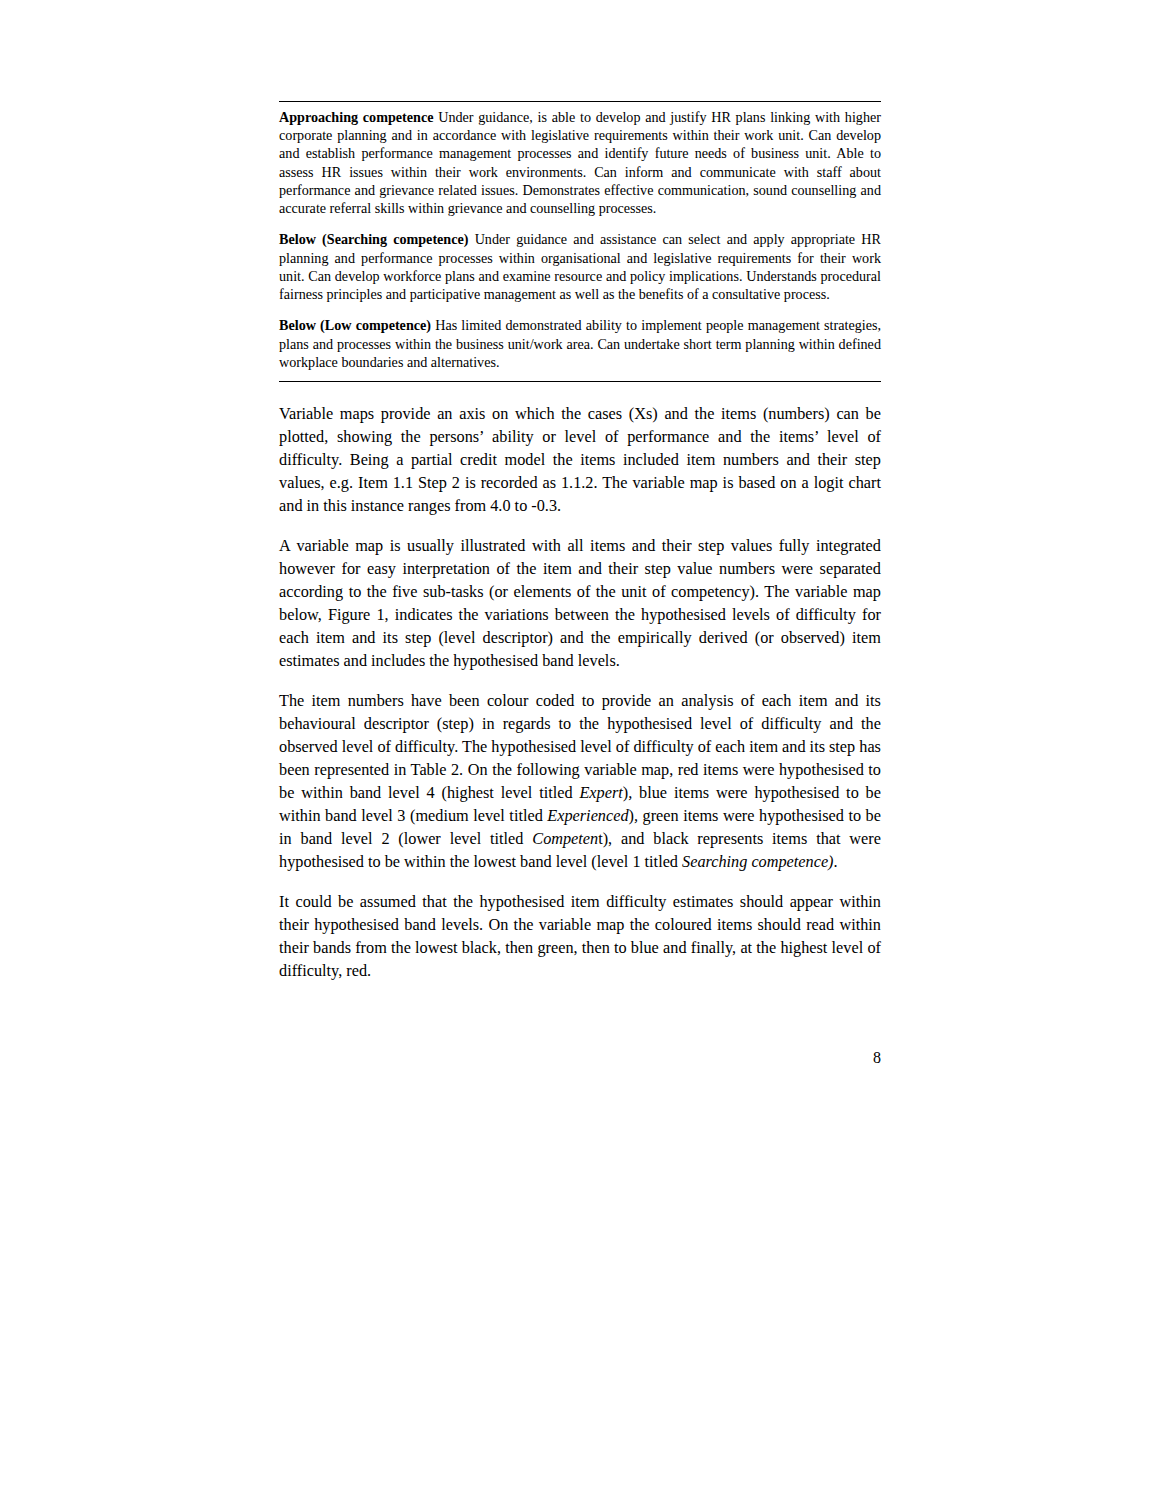Approaching competence Under guidance, is able to develop and justify HR plans linking with higher corporate planning and in accordance with legislative requirements within their work unit. Can develop and establish performance management processes and identify future needs of business unit. Able to assess HR issues within their work environments. Can inform and communicate with staff about performance and grievance related issues. Demonstrates effective communication, sound counselling and accurate referral skills within grievance and counselling processes.
Below (Searching competence) Under guidance and assistance can select and apply appropriate HR planning and performance processes within organisational and legislative requirements for their work unit. Can develop workforce plans and examine resource and policy implications. Understands procedural fairness principles and participative management as well as the benefits of a consultative process.
Below (Low competence) Has limited demonstrated ability to implement people management strategies, plans and processes within the business unit/work area. Can undertake short term planning within defined workplace boundaries and alternatives.
Variable maps provide an axis on which the cases (Xs) and the items (numbers) can be plotted, showing the persons’ ability or level of performance and the items’ level of difficulty. Being a partial credit model the items included item numbers and their step values, e.g. Item 1.1 Step 2 is recorded as 1.1.2. The variable map is based on a logit chart and in this instance ranges from 4.0 to -0.3.
A variable map is usually illustrated with all items and their step values fully integrated however for easy interpretation of the item and their step value numbers were separated according to the five sub-tasks (or elements of the unit of competency). The variable map below, Figure 1, indicates the variations between the hypothesised levels of difficulty for each item and its step (level descriptor) and the empirically derived (or observed) item estimates and includes the hypothesised band levels.
The item numbers have been colour coded to provide an analysis of each item and its behavioural descriptor (step) in regards to the hypothesised level of difficulty and the observed level of difficulty. The hypothesised level of difficulty of each item and its step has been represented in Table 2. On the following variable map, red items were hypothesised to be within band level 4 (highest level titled Expert), blue items were hypothesised to be within band level 3 (medium level titled Experienced), green items were hypothesised to be in band level 2 (lower level titled Competent), and black represents items that were hypothesised to be within the lowest band level (level 1 titled Searching competence).
It could be assumed that the hypothesised item difficulty estimates should appear within their hypothesised band levels. On the variable map the coloured items should read within their bands from the lowest black, then green, then to blue and finally, at the highest level of difficulty, red.
8